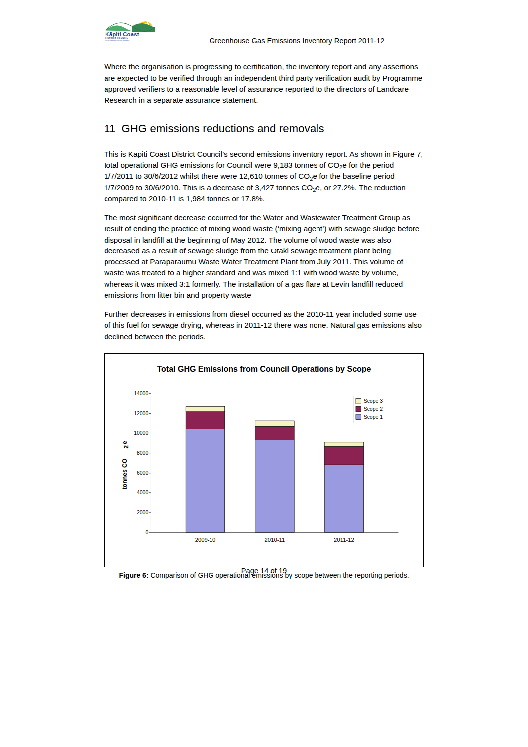Kāpiti Coast DISTRICT COUNCIL Me Huri Whakamuri, Ka Titiro Whakamua
Greenhouse Gas Emissions Inventory Report 2011-12
Where the organisation is progressing to certification, the inventory report and any assertions are expected to be verified through an independent third party verification audit by Programme approved verifiers to a reasonable level of assurance reported to the directors of Landcare Research in a separate assurance statement.
11 GHG emissions reductions and removals
This is Kāpiti Coast District Council’s second emissions inventory report. As shown in Figure 7, total operational GHG emissions for Council were 9,183 tonnes of CO2e for the period 1/7/2011 to 30/6/2012 whilst there were 12,610 tonnes of CO2e for the baseline period 1/7/2009 to 30/6/2010. This is a decrease of 3,427 tonnes CO2e, or 27.2%. The reduction compared to 2010-11 is 1,984 tonnes or 17.8%.
The most significant decrease occurred for the Water and Wastewater Treatment Group as result of ending the practice of mixing wood waste (‘mixing agent’) with sewage sludge before disposal in landfill at the beginning of May 2012. The volume of wood waste was also decreased as a result of sewage sludge from the Ōtaki sewage treatment plant being processed at Paraparaumu Waste Water Treatment Plant from July 2011. This volume of waste was treated to a higher standard and was mixed 1:1 with wood waste by volume, whereas it was mixed 3:1 formerly. The installation of a gas flare at Levin landfill reduced emissions from litter bin and property waste
Further decreases in emissions from diesel occurred as the 2010-11 year included some use of this fuel for sewage drying, whereas in 2011-12 there was none. Natural gas emissions also declined between the periods.
Total GHG Emissions from Council Operations by Scope
0 2000 4000 6000 8000 10000 12000 14000 tonnes CO 2 e 2009-10 2010-11 2011-12 Scope 3 Scope 2 Scope 1
Figure 6: Comparison of GHG operational emissions by scope between the reporting periods.
Page 14 of 19